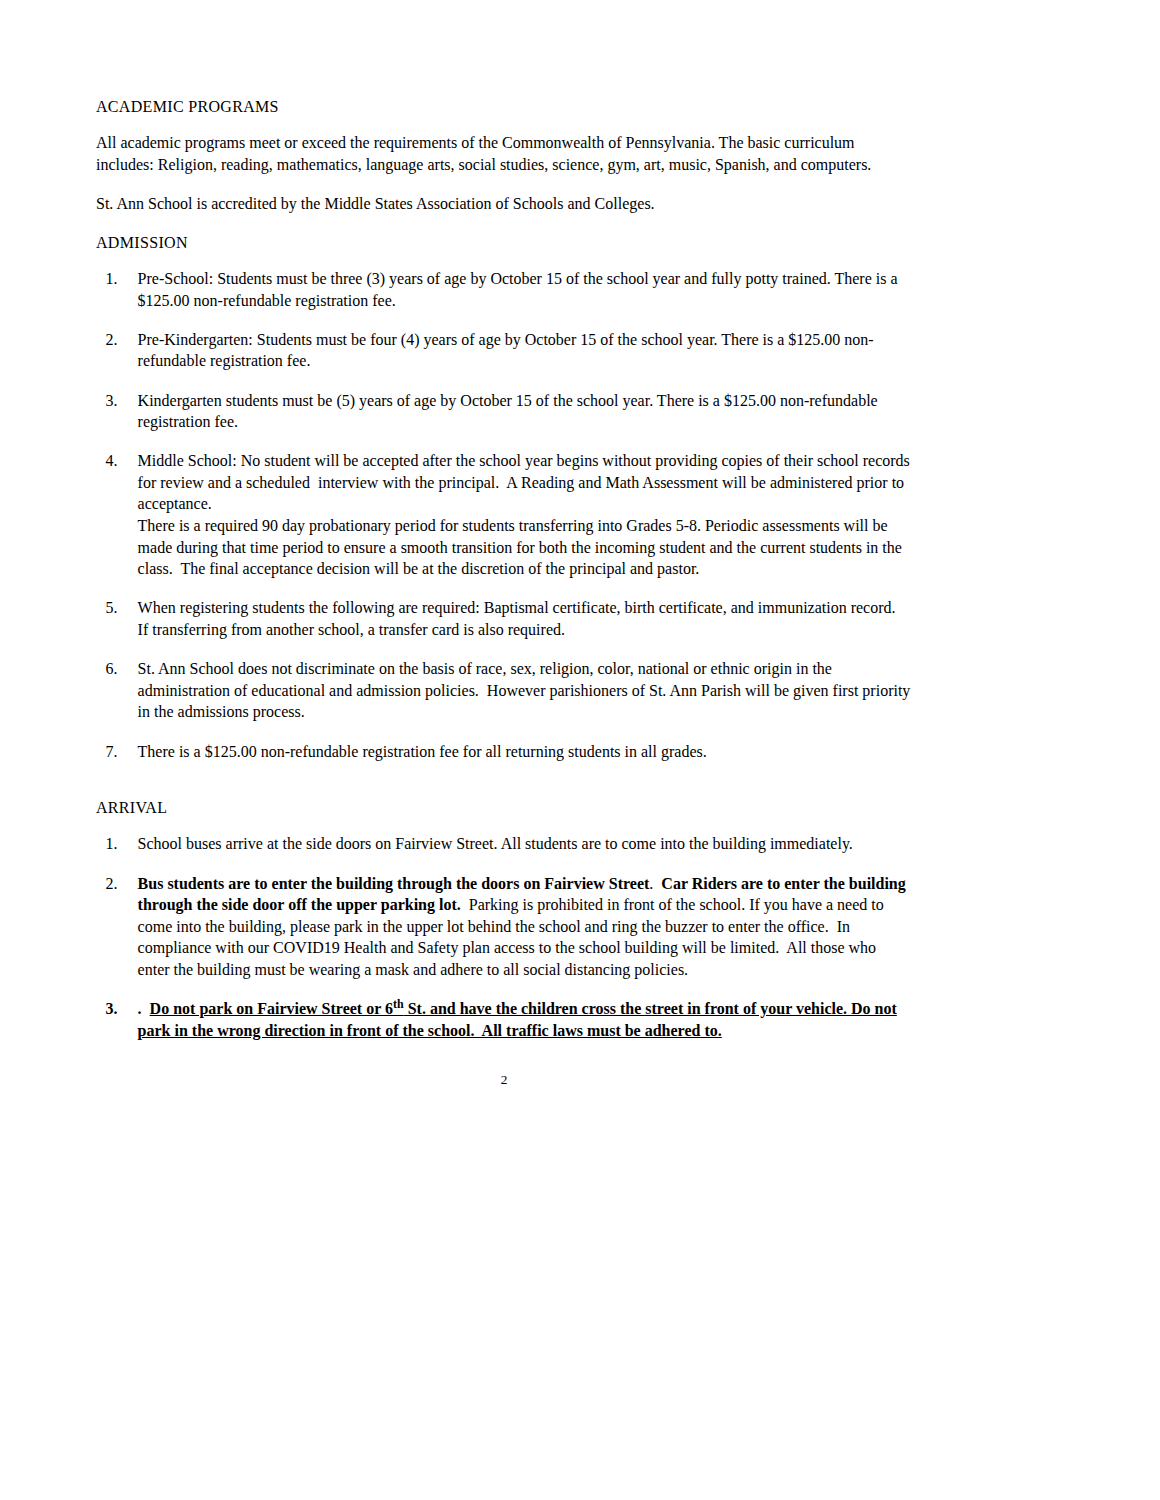ACADEMIC PROGRAMS
All academic programs meet or exceed the requirements of the Commonwealth of Pennsylvania. The basic curriculum includes: Religion, reading, mathematics, language arts, social studies, science, gym, art, music, Spanish, and computers.
St. Ann School is accredited by the Middle States Association of Schools and Colleges.
ADMISSION
1. Pre-School: Students must be three (3) years of age by October 15 of the school year and fully potty trained. There is a $125.00 non-refundable registration fee.
2. Pre-Kindergarten: Students must be four (4) years of age by October 15 of the school year. There is a $125.00 non-refundable registration fee.
3. Kindergarten students must be (5) years of age by October 15 of the school year. There is a $125.00 non-refundable registration fee.
4. Middle School: No student will be accepted after the school year begins without providing copies of their school records for review and a scheduled interview with the principal. A Reading and Math Assessment will be administered prior to acceptance.
There is a required 90 day probationary period for students transferring into Grades 5-8. Periodic assessments will be made during that time period to ensure a smooth transition for both the incoming student and the current students in the class. The final acceptance decision will be at the discretion of the principal and pastor.
5. When registering students the following are required: Baptismal certificate, birth certificate, and immunization record. If transferring from another school, a transfer card is also required.
6. St. Ann School does not discriminate on the basis of race, sex, religion, color, national or ethnic origin in the administration of educational and admission policies. However parishioners of St. Ann Parish will be given first priority in the admissions process.
7. There is a $125.00 non-refundable registration fee for all returning students in all grades.
ARRIVAL
1. School buses arrive at the side doors on Fairview Street. All students are to come into the building immediately.
2. Bus students are to enter the building through the doors on Fairview Street. Car Riders are to enter the building through the side door off the upper parking lot. Parking is prohibited in front of the school. If you have a need to come into the building, please park in the upper lot behind the school and ring the buzzer to enter the office. In compliance with our COVID19 Health and Safety plan access to the school building will be limited. All those who enter the building must be wearing a mask and adhere to all social distancing policies.
3.. Do not park on Fairview Street or 6th St. and have the children cross the street in front of your vehicle. Do not park in the wrong direction in front of the school. All traffic laws must be adhered to.
2